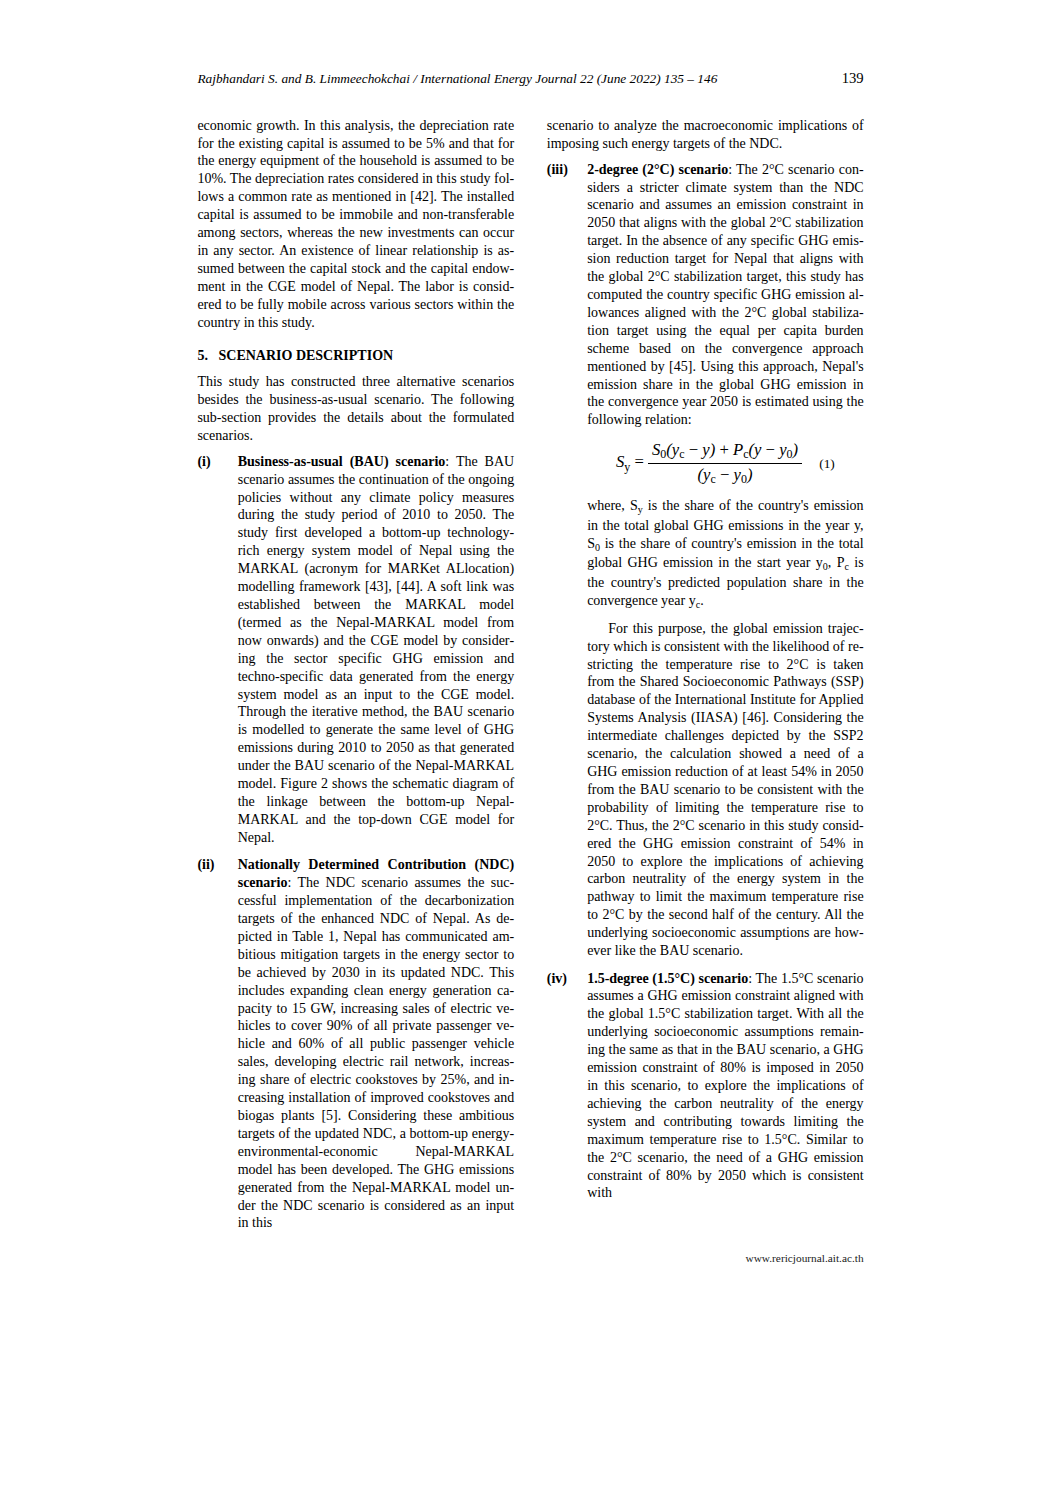Rajbhandari S. and B. Limmeechokchai / International Energy Journal 22 (June 2022) 135 – 146 139
economic growth. In this analysis, the depreciation rate for the existing capital is assumed to be 5% and that for the energy equipment of the household is assumed to be 10%. The depreciation rates considered in this study follows a common rate as mentioned in [42]. The installed capital is assumed to be immobile and non-transferable among sectors, whereas the new investments can occur in any sector. An existence of linear relationship is assumed between the capital stock and the capital endowment in the CGE model of Nepal. The labor is considered to be fully mobile across various sectors within the country in this study.
5. SCENARIO DESCRIPTION
This study has constructed three alternative scenarios besides the business-as-usual scenario. The following sub-section provides the details about the formulated scenarios.
(i) Business-as-usual (BAU) scenario: The BAU scenario assumes the continuation of the ongoing policies without any climate policy measures during the study period of 2010 to 2050. The study first developed a bottom-up technology-rich energy system model of Nepal using the MARKAL (acronym for MARKet ALlocation) modelling framework [43], [44]. A soft link was established between the MARKAL model (termed as the Nepal-MARKAL model from now onwards) and the CGE model by considering the sector specific GHG emission and techno-specific data generated from the energy system model as an input to the CGE model. Through the iterative method, the BAU scenario is modelled to generate the same level of GHG emissions during 2010 to 2050 as that generated under the BAU scenario of the Nepal-MARKAL model. Figure 2 shows the schematic diagram of the linkage between the bottom-up Nepal-MARKAL and the top-down CGE model for Nepal.
(ii) Nationally Determined Contribution (NDC) scenario: The NDC scenario assumes the successful implementation of the decarbonization targets of the enhanced NDC of Nepal. As depicted in Table 1, Nepal has communicated ambitious mitigation targets in the energy sector to be achieved by 2030 in its updated NDC. This includes expanding clean energy generation capacity to 15 GW, increasing sales of electric vehicles to cover 90% of all private passenger vehicle and 60% of all public passenger vehicle sales, developing electric rail network, increasing share of electric cookstoves by 25%, and increasing installation of improved cookstoves and biogas plants [5]. Considering these ambitious targets of the updated NDC, a bottom-up energy-environmental-economic Nepal-MARKAL model has been developed. The GHG emissions generated from the Nepal-MARKAL model under the NDC scenario is considered as an input in this
scenario to analyze the macroeconomic implications of imposing such energy targets of the NDC.
(iii) 2-degree (2°C) scenario: The 2°C scenario considers a stricter climate system than the NDC scenario and assumes an emission constraint in 2050 that aligns with the global 2°C stabilization target. In the absence of any specific GHG emission reduction target for Nepal that aligns with the global 2°C stabilization target, this study has computed the country specific GHG emission allowances aligned with the 2°C global stabilization target using the equal per capita burden scheme based on the convergence approach mentioned by [45]. Using this approach, Nepal's emission share in the global GHG emission in the convergence year 2050 is estimated using the following relation:
Sy = S0(yc − y) + Pc(y − y0) (yc − y0) (1)
where, Sy is the share of the country's emission in the total global GHG emissions in the year y, S0 is the share of country's emission in the total global GHG emission in the start year y0, Pc is the country's predicted population share in the convergence year yc.
For this purpose, the global emission trajectory which is consistent with the likelihood of restricting the temperature rise to 2°C is taken from the Shared Socioeconomic Pathways (SSP) database of the International Institute for Applied Systems Analysis (IIASA) [46]. Considering the intermediate challenges depicted by the SSP2 scenario, the calculation showed a need of a GHG emission reduction of at least 54% in 2050 from the BAU scenario to be consistent with the probability of limiting the temperature rise to 2°C. Thus, the 2°C scenario in this study considered the GHG emission constraint of 54% in 2050 to explore the implications of achieving carbon neutrality of the energy system in the pathway to limit the maximum temperature rise to 2°C by the second half of the century. All the underlying socioeconomic assumptions are however like the BAU scenario.
(iv) 1.5-degree (1.5°C) scenario: The 1.5°C scenario assumes a GHG emission constraint aligned with the global 1.5°C stabilization target. With all the underlying socioeconomic assumptions remaining the same as that in the BAU scenario, a GHG emission constraint of 80% is imposed in 2050 in this scenario, to explore the implications of achieving the carbon neutrality of the energy system and contributing towards limiting the maximum temperature rise to 1.5°C. Similar to the 2°C scenario, the need of a GHG emission constraint of 80% by 2050 which is consistent with
www.rericjournal.ait.ac.th